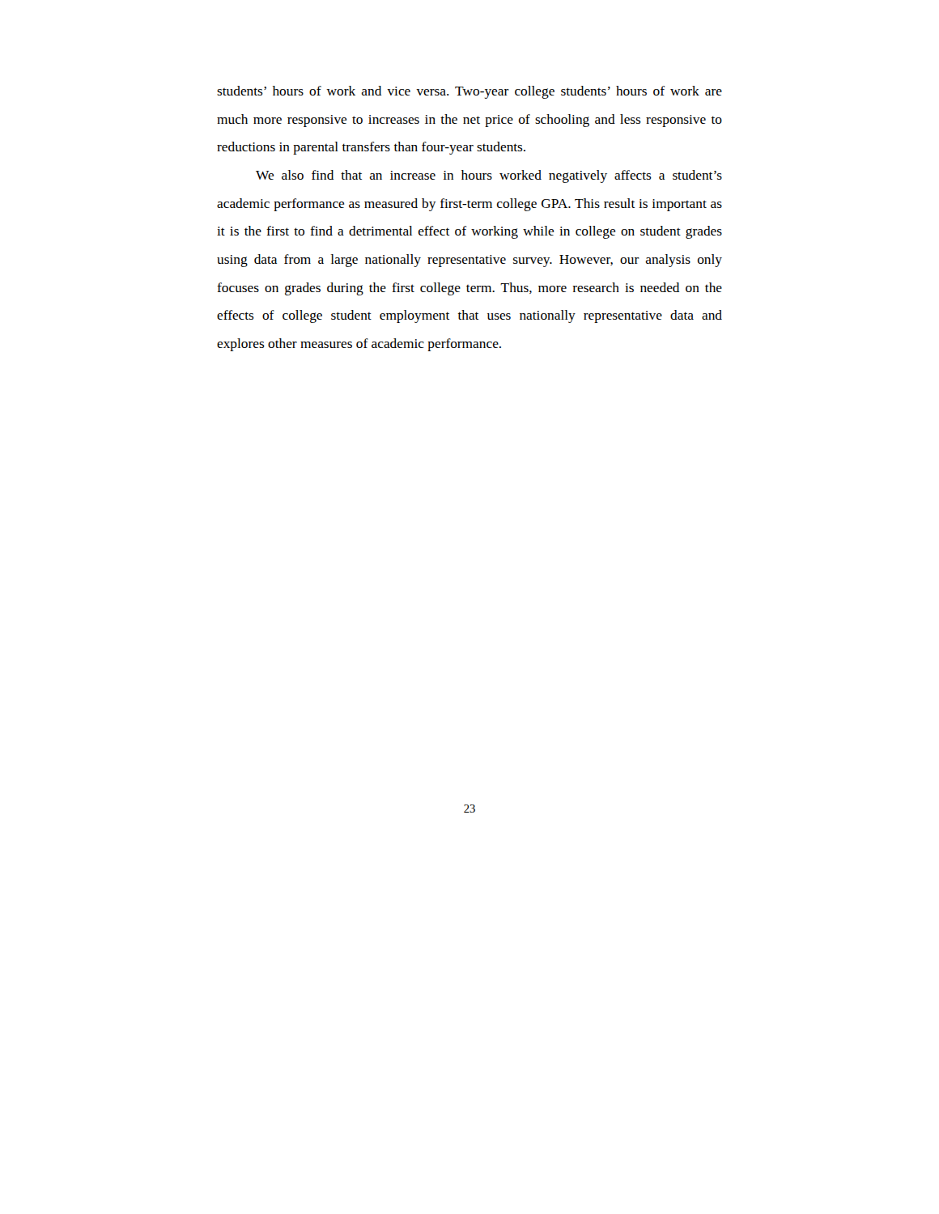students’ hours of work and vice versa. Two-year college students’ hours of work are much more responsive to increases in the net price of schooling and less responsive to reductions in parental transfers than four-year students.
We also find that an increase in hours worked negatively affects a student’s academic performance as measured by first-term college GPA. This result is important as it is the first to find a detrimental effect of working while in college on student grades using data from a large nationally representative survey. However, our analysis only focuses on grades during the first college term. Thus, more research is needed on the effects of college student employment that uses nationally representative data and explores other measures of academic performance.
23